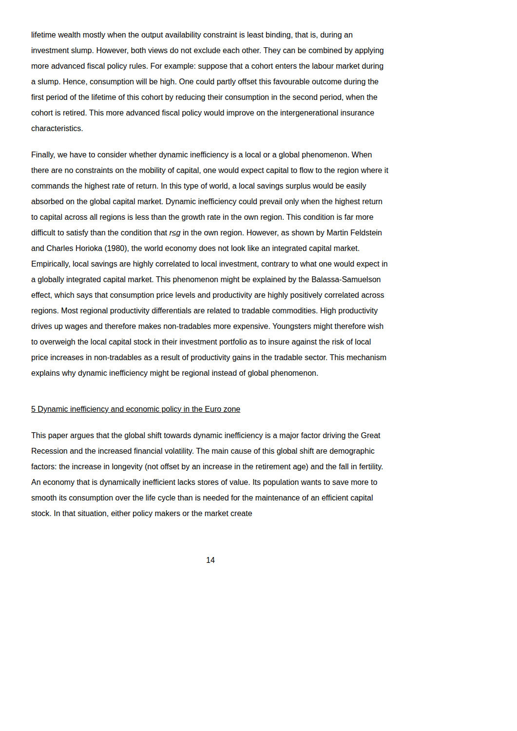lifetime wealth mostly when the output availability constraint is least binding, that is, during an investment slump. However, both views do not exclude each other. They can be combined by applying more advanced fiscal policy rules. For example: suppose that a cohort enters the labour market during a slump. Hence, consumption will be high. One could partly offset this favourable outcome during the first period of the lifetime of this cohort by reducing their consumption in the second period, when the cohort is retired. This more advanced fiscal policy would improve on the intergenerational insurance characteristics.
Finally, we have to consider whether dynamic inefficiency is a local or a global phenomenon. When there are no constraints on the mobility of capital, one would expect capital to flow to the region where it commands the highest rate of return. In this type of world, a local savings surplus would be easily absorbed on the global capital market. Dynamic inefficiency could prevail only when the highest return to capital across all regions is less than the growth rate in the own region. This condition is far more difficult to satisfy than the condition that r≤g in the own region. However, as shown by Martin Feldstein and Charles Horioka (1980), the world economy does not look like an integrated capital market. Empirically, local savings are highly correlated to local investment, contrary to what one would expect in a globally integrated capital market. This phenomenon might be explained by the Balassa-Samuelson effect, which says that consumption price levels and productivity are highly positively correlated across regions. Most regional productivity differentials are related to tradable commodities. High productivity drives up wages and therefore makes non-tradables more expensive. Youngsters might therefore wish to overweigh the local capital stock in their investment portfolio as to insure against the risk of local price increases in non-tradables as a result of productivity gains in the tradable sector. This mechanism explains why dynamic inefficiency might be regional instead of global phenomenon.
5 Dynamic inefficiency and economic policy in the Euro zone
This paper argues that the global shift towards dynamic inefficiency is a major factor driving the Great Recession and the increased financial volatility. The main cause of this global shift are demographic factors: the increase in longevity (not offset by an increase in the retirement age) and the fall in fertility. An economy that is dynamically inefficient lacks stores of value. Its population wants to save more to smooth its consumption over the life cycle than is needed for the maintenance of an efficient capital stock. In that situation, either policy makers or the market create
14